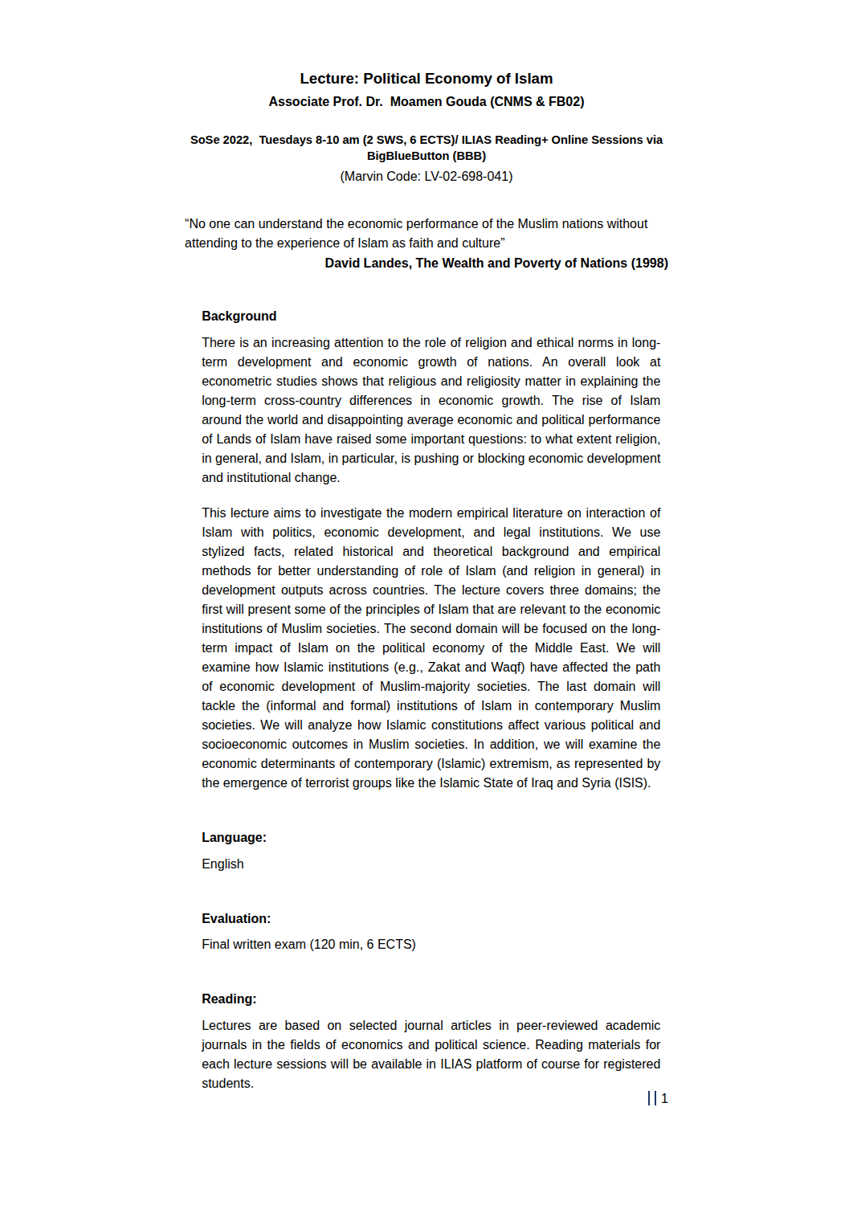Lecture: Political Economy of Islam
Associate Prof. Dr. Moamen Gouda (CNMS & FB02)
SoSe 2022, Tuesdays 8-10 am (2 SWS, 6 ECTS)/ ILIAS Reading+ Online Sessions via BigBlueButton (BBB)
(Marvin Code: LV-02-698-041)
“No one can understand the economic performance of the Muslim nations without attending to the experience of Islam as faith and culture”
David Landes, The Wealth and Poverty of Nations (1998)
Background
There is an increasing attention to the role of religion and ethical norms in long-term development and economic growth of nations. An overall look at econometric studies shows that religious and religiosity matter in explaining the long-term cross-country differences in economic growth. The rise of Islam around the world and disappointing average economic and political performance of Lands of Islam have raised some important questions: to what extent religion, in general, and Islam, in particular, is pushing or blocking economic development and institutional change.
This lecture aims to investigate the modern empirical literature on interaction of Islam with politics, economic development, and legal institutions. We use stylized facts, related historical and theoretical background and empirical methods for better understanding of role of Islam (and religion in general) in development outputs across countries. The lecture covers three domains; the first will present some of the principles of Islam that are relevant to the economic institutions of Muslim societies. The second domain will be focused on the long-term impact of Islam on the political economy of the Middle East. We will examine how Islamic institutions (e.g., Zakat and Waqf) have affected the path of economic development of Muslim-majority societies. The last domain will tackle the (informal and formal) institutions of Islam in contemporary Muslim societies. We will analyze how Islamic constitutions affect various political and socioeconomic outcomes in Muslim societies. In addition, we will examine the economic determinants of contemporary (Islamic) extremism, as represented by the emergence of terrorist groups like the Islamic State of Iraq and Syria (ISIS).
Language:
English
Evaluation:
Final written exam (120 min, 6 ECTS)
Reading:
Lectures are based on selected journal articles in peer-reviewed academic journals in the fields of economics and political science. Reading materials for each lecture sessions will be available in ILIAS platform of course for registered students.
1